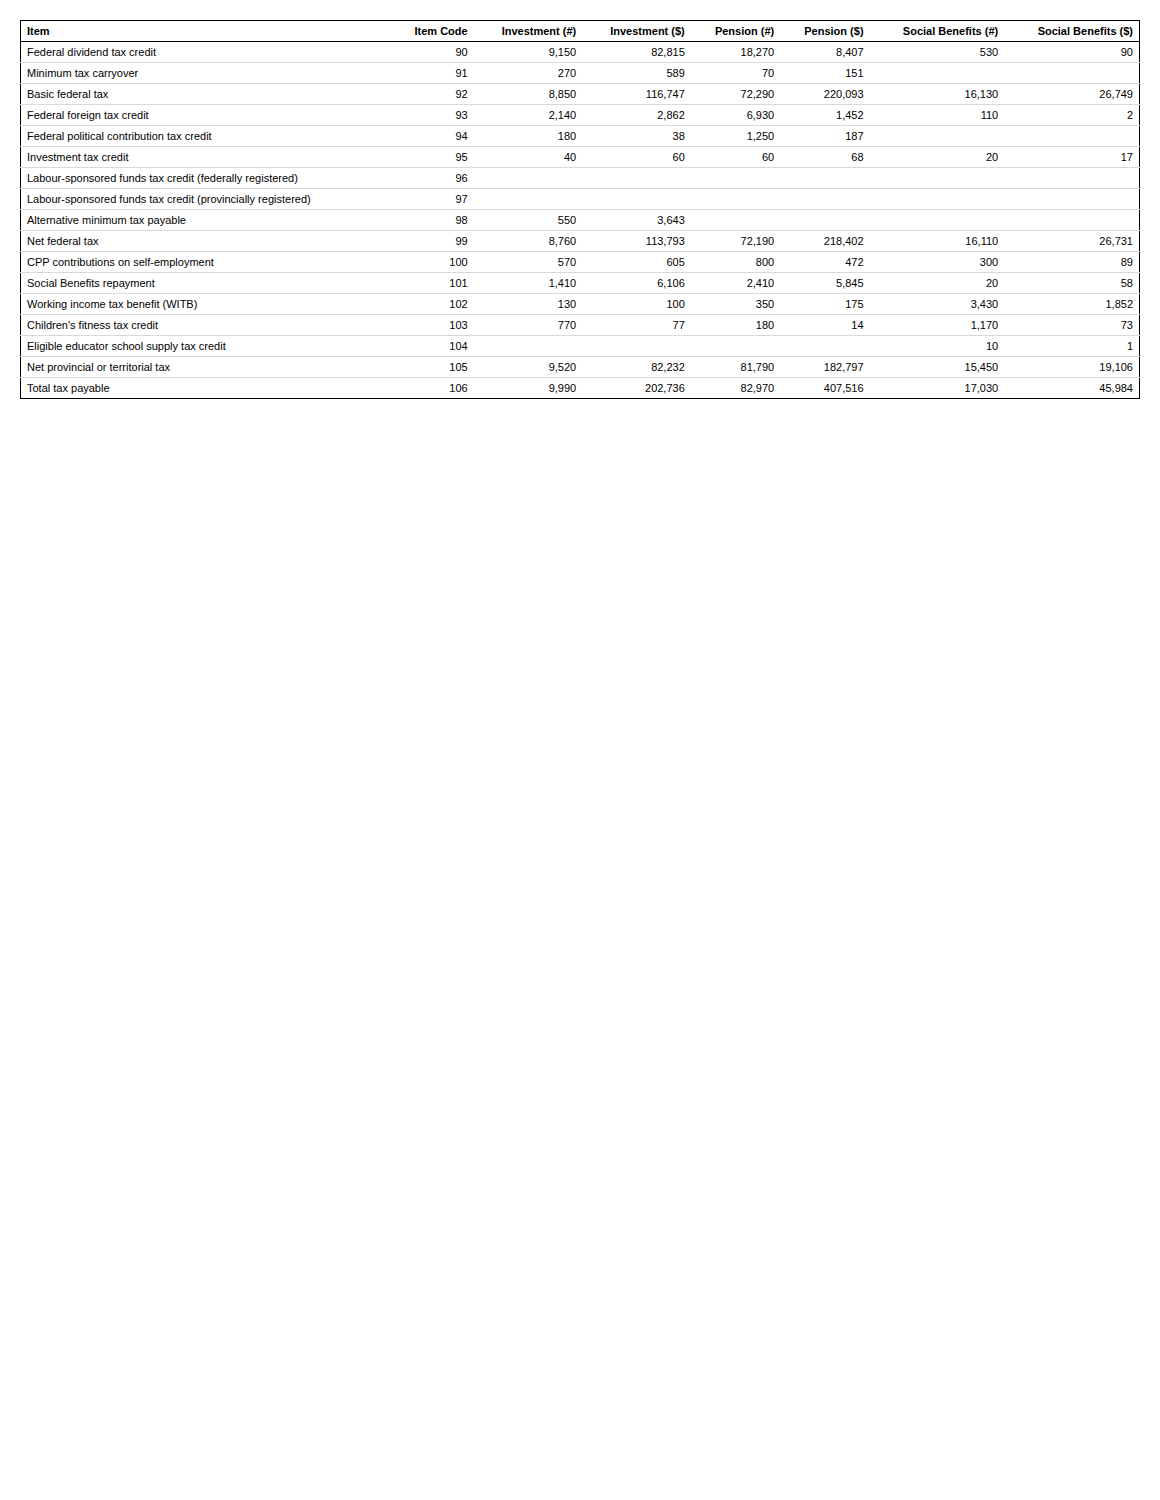| Item | Item Code | Investment (#) | Investment ($) | Pension (#) | Pension ($) | Social Benefits (#) | Social Benefits ($) |
| --- | --- | --- | --- | --- | --- | --- | --- |
| Federal dividend tax credit | 90 | 9,150 | 82,815 | 18,270 | 8,407 | 530 | 90 |
| Minimum tax carryover | 91 | 270 | 589 | 70 | 151 | | |
| Basic federal tax | 92 | 8,850 | 116,747 | 72,290 | 220,093 | 16,130 | 26,749 |
| Federal foreign tax credit | 93 | 2,140 | 2,862 | 6,930 | 1,452 | 110 | 2 |
| Federal political contribution tax credit | 94 | 180 | 38 | 1,250 | 187 | | |
| Investment tax credit | 95 | 40 | 60 | 60 | 68 | 20 | 17 |
| Labour-sponsored funds tax credit (federally registered) | 96 | | | | | | |
| Labour-sponsored funds tax credit (provincially registered) | 97 | | | | | | |
| Alternative minimum tax payable | 98 | 550 | 3,643 | | | | |
| Net federal tax | 99 | 8,760 | 113,793 | 72,190 | 218,402 | 16,110 | 26,731 |
| CPP contributions on self-employment | 100 | 570 | 605 | 800 | 472 | 300 | 89 |
| Social Benefits repayment | 101 | 1,410 | 6,106 | 2,410 | 5,845 | 20 | 58 |
| Working income tax benefit (WITB) | 102 | 130 | 100 | 350 | 175 | 3,430 | 1,852 |
| Children's fitness tax credit | 103 | 770 | 77 | 180 | 14 | 1,170 | 73 |
| Eligible educator school supply tax credit | 104 | | | | | 10 | 1 |
| Net provincial or territorial tax | 105 | 9,520 | 82,232 | 81,790 | 182,797 | 15,450 | 19,106 |
| Total tax payable | 106 | 9,990 | 202,736 | 82,970 | 407,516 | 17,030 | 45,984 |